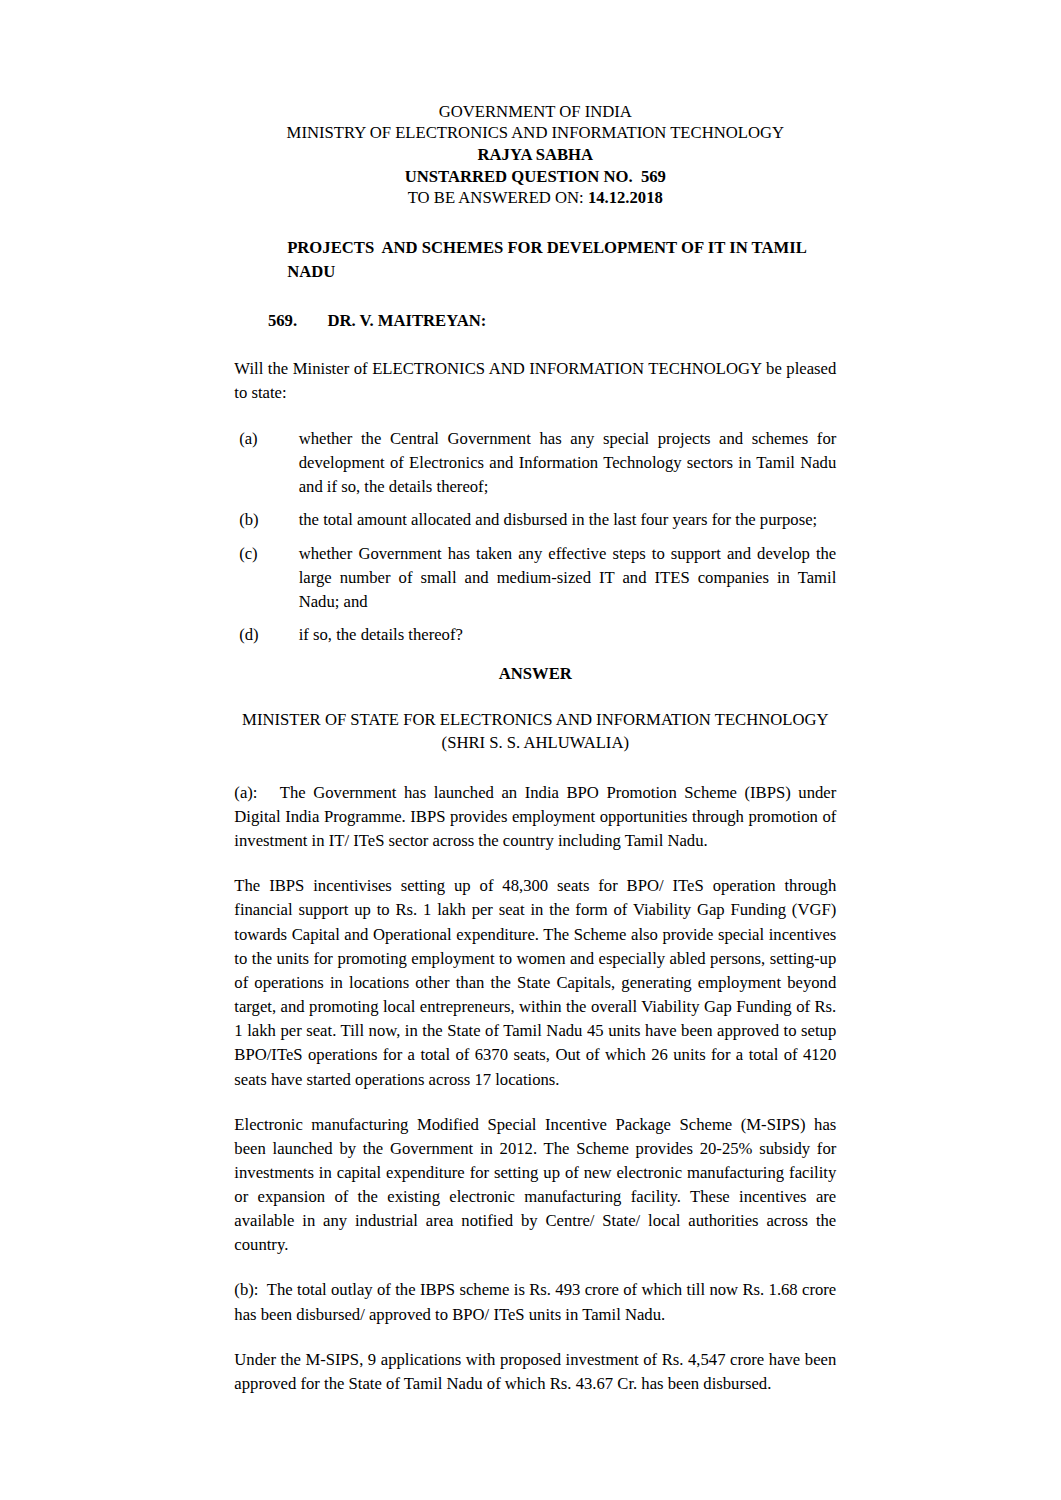GOVERNMENT OF INDIA
MINISTRY OF ELECTRONICS AND INFORMATION TECHNOLOGY
RAJYA SABHA
UNSTARRED QUESTION NO. 569
TO BE ANSWERED ON: 14.12.2018
PROJECTS AND SCHEMES FOR DEVELOPMENT OF IT IN TAMIL NADU
569. DR. V. MAITREYAN:
Will the Minister of ELECTRONICS AND INFORMATION TECHNOLOGY be pleased to state:
| (a) | whether the Central Government has any special projects and schemes for development of Electronics and Information Technology sectors in Tamil Nadu and if so, the details thereof; |
| (b) | the total amount allocated and disbursed in the last four years for the purpose; |
| (c) | whether Government has taken any effective steps to support and develop the large number of small and medium-sized IT and ITES companies in Tamil Nadu; and |
| (d) | if so, the details thereof? |
ANSWER
MINISTER OF STATE FOR ELECTRONICS AND INFORMATION TECHNOLOGY
(SHRI S. S. AHLUWALIA)
(a): The Government has launched an India BPO Promotion Scheme (IBPS) under Digital India Programme. IBPS provides employment opportunities through promotion of investment in IT/ ITeS sector across the country including Tamil Nadu.
The IBPS incentivises setting up of 48,300 seats for BPO/ ITeS operation through financial support up to Rs. 1 lakh per seat in the form of Viability Gap Funding (VGF) towards Capital and Operational expenditure. The Scheme also provide special incentives to the units for promoting employment to women and especially abled persons, setting-up of operations in locations other than the State Capitals, generating employment beyond target, and promoting local entrepreneurs, within the overall Viability Gap Funding of Rs. 1 lakh per seat. Till now, in the State of Tamil Nadu 45 units have been approved to setup BPO/ITeS operations for a total of 6370 seats, Out of which 26 units for a total of 4120 seats have started operations across 17 locations.
Electronic manufacturing Modified Special Incentive Package Scheme (M-SIPS) has been launched by the Government in 2012. The Scheme provides 20-25% subsidy for investments in capital expenditure for setting up of new electronic manufacturing facility or expansion of the existing electronic manufacturing facility. These incentives are available in any industrial area notified by Centre/ State/ local authorities across the country.
(b): The total outlay of the IBPS scheme is Rs. 493 crore of which till now Rs. 1.68 crore has been disbursed/ approved to BPO/ ITeS units in Tamil Nadu.
Under the M-SIPS, 9 applications with proposed investment of Rs. 4,547 crore have been approved for the State of Tamil Nadu of which Rs. 43.67 Cr. has been disbursed.